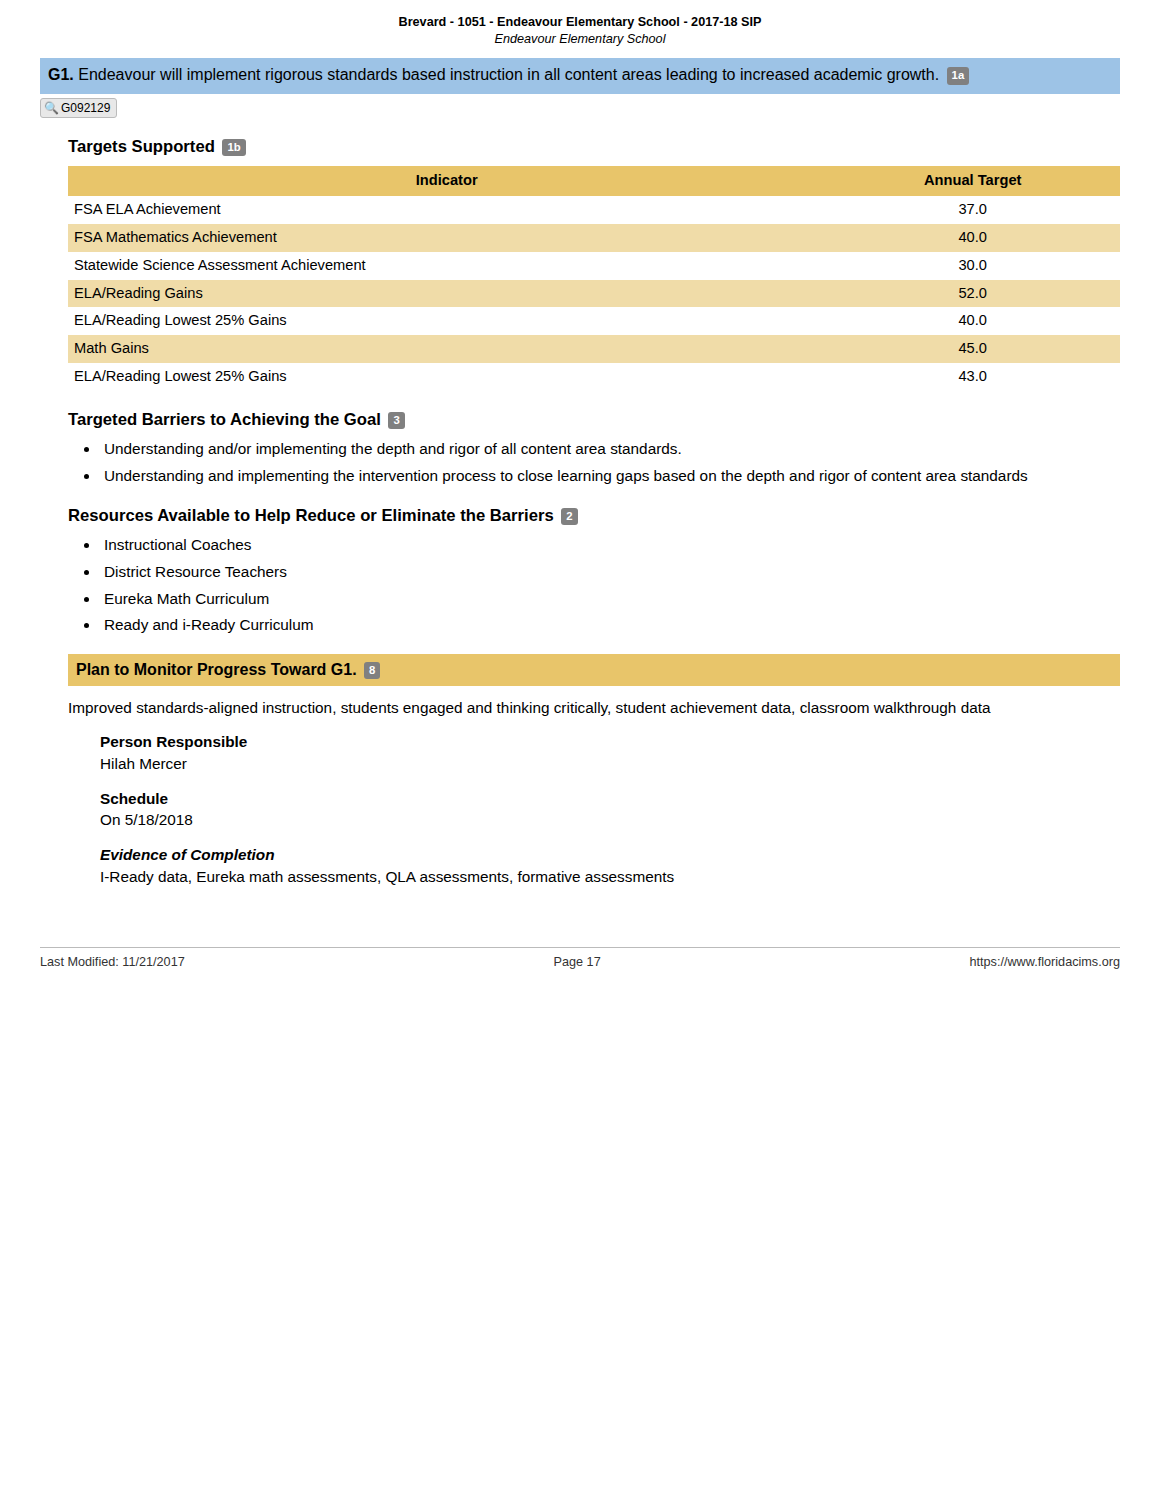Brevard - 1051 - Endeavour Elementary School - 2017-18 SIP
Endeavour Elementary School
G1. Endeavour will implement rigorous standards based instruction in all content areas leading to increased academic growth. 1a
G092129
Targets Supported 1b
| Indicator | Annual Target |
| --- | --- |
| FSA ELA Achievement | 37.0 |
| FSA Mathematics Achievement | 40.0 |
| Statewide Science Assessment Achievement | 30.0 |
| ELA/Reading Gains | 52.0 |
| ELA/Reading Lowest 25% Gains | 40.0 |
| Math Gains | 45.0 |
| ELA/Reading Lowest 25% Gains | 43.0 |
Targeted Barriers to Achieving the Goal 3
Understanding and/or implementing the depth and rigor of all content area standards.
Understanding and implementing the intervention process to close learning gaps based on the depth and rigor of content area standards
Resources Available to Help Reduce or Eliminate the Barriers 2
Instructional Coaches
District Resource Teachers
Eureka Math Curriculum
Ready and i-Ready Curriculum
Plan to Monitor Progress Toward G1. 8
Improved standards-aligned instruction, students engaged and thinking critically, student achievement data, classroom walkthrough data
Person Responsible
Hilah Mercer
Schedule
On 5/18/2018
Evidence of Completion
I-Ready data, Eureka math assessments, QLA assessments, formative assessments
Last Modified: 11/21/2017 https://www.floridacims.org
Page 17